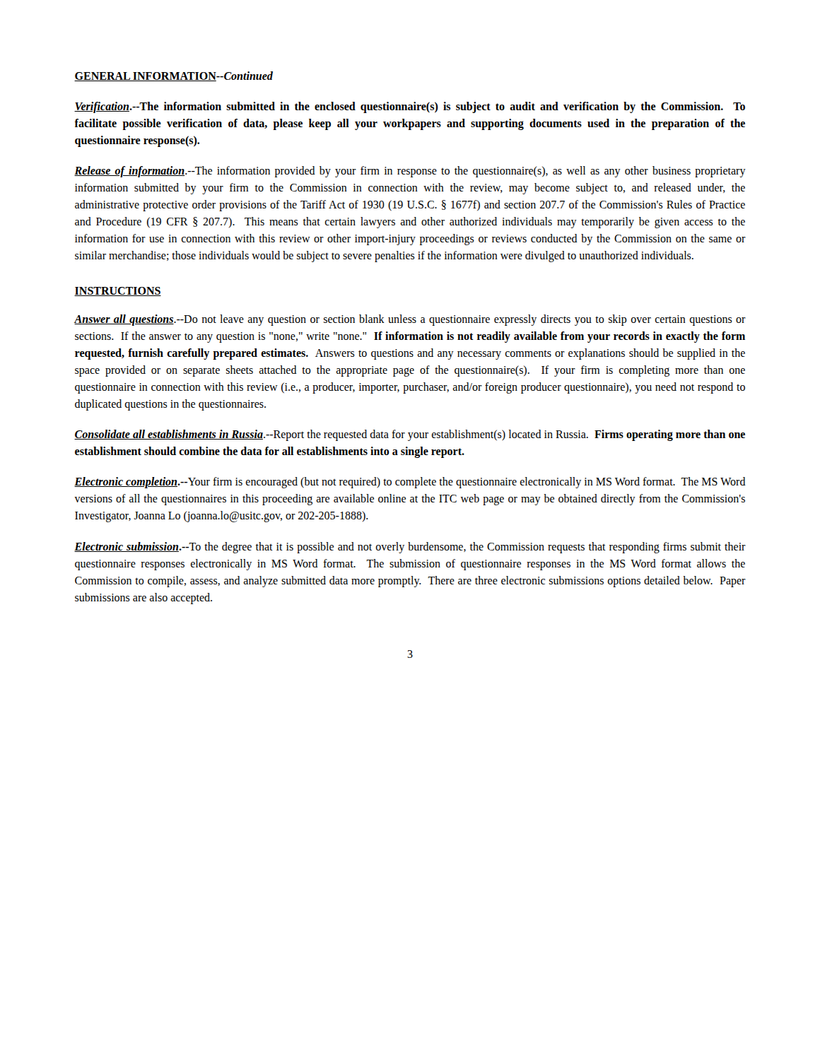GENERAL INFORMATION--Continued
Verification.--The information submitted in the enclosed questionnaire(s) is subject to audit and verification by the Commission. To facilitate possible verification of data, please keep all your workpapers and supporting documents used in the preparation of the questionnaire response(s).
Release of information.--The information provided by your firm in response to the questionnaire(s), as well as any other business proprietary information submitted by your firm to the Commission in connection with the review, may become subject to, and released under, the administrative protective order provisions of the Tariff Act of 1930 (19 U.S.C. § 1677f) and section 207.7 of the Commission's Rules of Practice and Procedure (19 CFR § 207.7). This means that certain lawyers and other authorized individuals may temporarily be given access to the information for use in connection with this review or other import-injury proceedings or reviews conducted by the Commission on the same or similar merchandise; those individuals would be subject to severe penalties if the information were divulged to unauthorized individuals.
INSTRUCTIONS
Answer all questions.--Do not leave any question or section blank unless a questionnaire expressly directs you to skip over certain questions or sections. If the answer to any question is "none," write "none." If information is not readily available from your records in exactly the form requested, furnish carefully prepared estimates. Answers to questions and any necessary comments or explanations should be supplied in the space provided or on separate sheets attached to the appropriate page of the questionnaire(s). If your firm is completing more than one questionnaire in connection with this review (i.e., a producer, importer, purchaser, and/or foreign producer questionnaire), you need not respond to duplicated questions in the questionnaires.
Consolidate all establishments in Russia.--Report the requested data for your establishment(s) located in Russia. Firms operating more than one establishment should combine the data for all establishments into a single report.
Electronic completion.--Your firm is encouraged (but not required) to complete the questionnaire electronically in MS Word format. The MS Word versions of all the questionnaires in this proceeding are available online at the ITC web page or may be obtained directly from the Commission's Investigator, Joanna Lo (joanna.lo@usitc.gov, or 202-205-1888).
Electronic submission.--To the degree that it is possible and not overly burdensome, the Commission requests that responding firms submit their questionnaire responses electronically in MS Word format. The submission of questionnaire responses in the MS Word format allows the Commission to compile, assess, and analyze submitted data more promptly. There are three electronic submissions options detailed below. Paper submissions are also accepted.
3